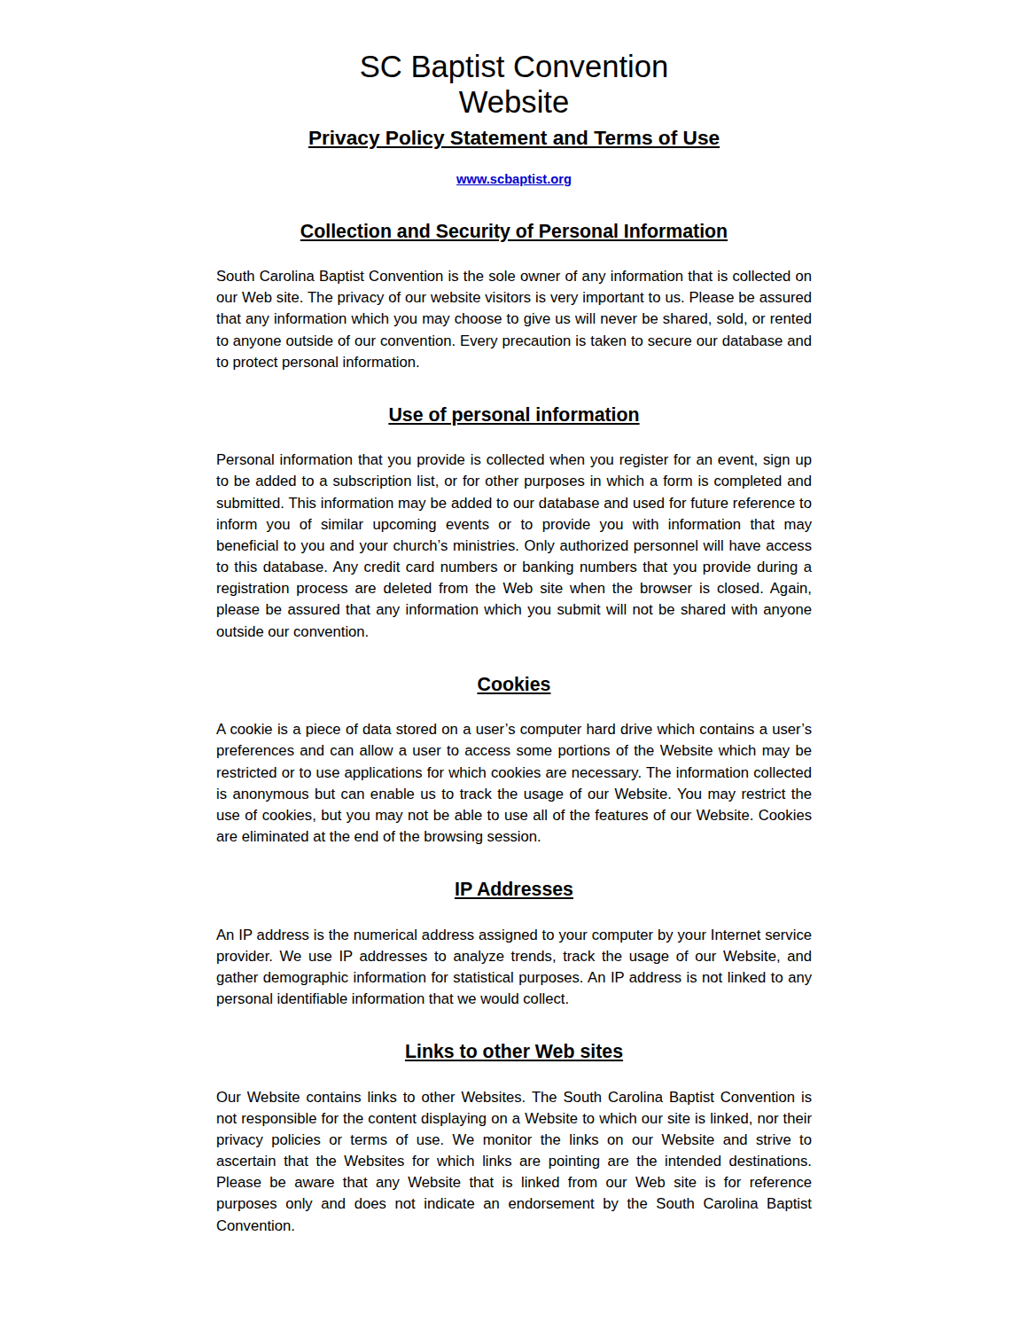SC Baptist Convention
Website
Privacy Policy Statement and Terms of Use
www.scbaptist.org
Collection and Security of Personal Information
South Carolina Baptist Convention is the sole owner of any information that is collected on our Web site. The privacy of our website visitors is very important to us. Please be assured that any information which you may choose to give us will never be shared, sold, or rented to anyone outside of our convention. Every precaution is taken to secure our database and to protect personal information.
Use of personal information
Personal information that you provide is collected when you register for an event, sign up to be added to a subscription list, or for other purposes in which a form is completed and submitted. This information may be added to our database and used for future reference to inform you of similar upcoming events or to provide you with information that may beneficial to you and your church’s ministries. Only authorized personnel will have access to this database. Any credit card numbers or banking numbers that you provide during a registration process are deleted from the Web site when the browser is closed. Again, please be assured that any information which you submit will not be shared with anyone outside our convention.
Cookies
A cookie is a piece of data stored on a user’s computer hard drive which contains a user’s preferences and can allow a user to access some portions of the Website which may be restricted or to use applications for which cookies are necessary. The information collected is anonymous but can enable us to track the usage of our Website. You may restrict the use of cookies, but you may not be able to use all of the features of our Website. Cookies are eliminated at the end of the browsing session.
IP Addresses
An IP address is the numerical address assigned to your computer by your Internet service provider. We use IP addresses to analyze trends, track the usage of our Website, and gather demographic information for statistical purposes. An IP address is not linked to any personal identifiable information that we would collect.
Links to other Web sites
Our Website contains links to other Websites. The South Carolina Baptist Convention is not responsible for the content displaying on a Website to which our site is linked, nor their privacy policies or terms of use. We monitor the links on our Website and strive to ascertain that the Websites for which links are pointing are the intended destinations. Please be aware that any Website that is linked from our Web site is for reference purposes only and does not indicate an endorsement by the South Carolina Baptist Convention.